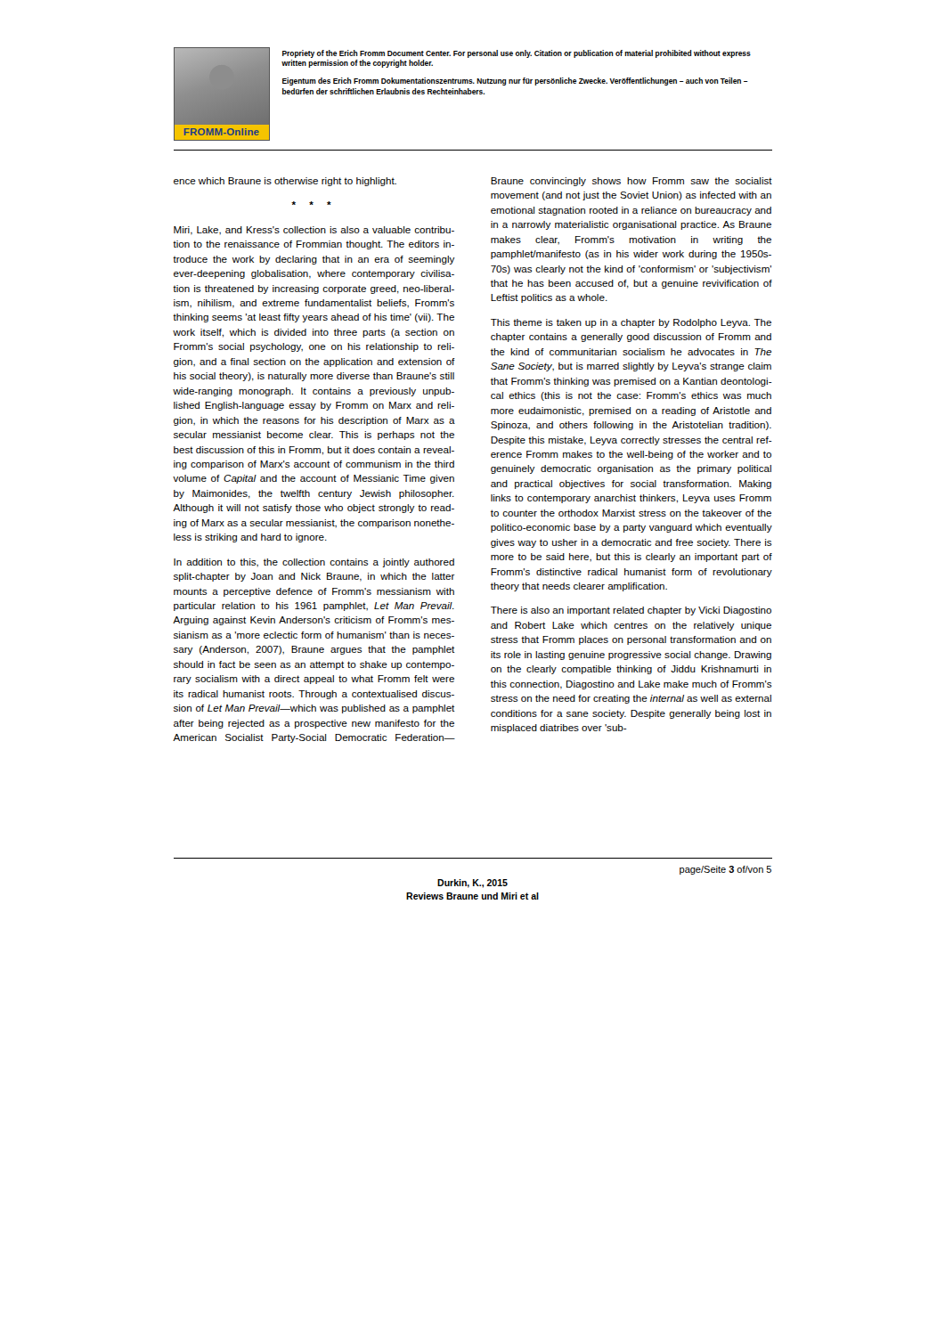FROMM-Online
Propriety of the Erich Fromm Document Center. For personal use only. Citation or publication of material prohibited without express written permission of the copyright holder.
Eigentum des Erich Fromm Dokumentationszentrums. Nutzung nur für persönliche Zwecke. Veröffentlichungen – auch von Teilen – bedürfen der schriftlichen Erlaubnis des Rechteinhabers.
ence which Braune is otherwise right to highlight.
* * *
Miri, Lake, and Kress's collection is also a valuable contribution to the renaissance of Frommian thought. The editors introduce the work by declaring that in an era of seemingly ever-deepening globalisation, where contemporary civilisation is threatened by increasing corporate greed, neo-liberalism, nihilism, and extreme fundamentalist beliefs, Fromm's thinking seems 'at least fifty years ahead of his time' (vii). The work itself, which is divided into three parts (a section on Fromm's social psychology, one on his relationship to religion, and a final section on the application and extension of his social theory), is naturally more diverse than Braune's still wide-ranging monograph. It contains a previously unpublished English-language essay by Fromm on Marx and religion, in which the reasons for his description of Marx as a secular messianist become clear. This is perhaps not the best discussion of this in Fromm, but it does contain a revealing comparison of Marx's account of communism in the third volume of Capital and the account of Messianic Time given by Maimonides, the twelfth century Jewish philosopher. Although it will not satisfy those who object strongly to reading of Marx as a secular messianist, the comparison nonetheless is striking and hard to ignore.
In addition to this, the collection contains a jointly authored split-chapter by Joan and Nick Braune, in which the latter mounts a perceptive defence of Fromm's messianism with particular relation to his 1961 pamphlet, Let Man Prevail. Arguing against Kevin Anderson's criticism of Fromm's messianism as a 'more eclectic form of humanism' than is necessary (Anderson, 2007), Braune argues that the pamphlet should in fact be seen as an attempt to shake up contemporary socialism with a direct appeal to what Fromm felt were its radical humanist roots. Through a contextualised discussion of Let Man Prevail—which was published as a pamphlet after being rejected as a prospective new manifesto for the American Socialist Party-Social Democratic Federation—Braune convincingly shows how Fromm saw the socialist movement (and not just the Soviet Union) as infected with an emotional stagnation rooted in a reliance on bureaucracy and in a narrowly materialistic organisational practice. As Braune makes clear, Fromm's motivation in writing the pamphlet/manifesto (as in his wider work during the 1950s-70s) was clearly not the kind of 'conformism' or 'subjectivism' that he has been accused of, but a genuine revivification of Leftist politics as a whole.
This theme is taken up in a chapter by Rodolpho Leyva. The chapter contains a generally good discussion of Fromm and the kind of communitarian socialism he advocates in The Sane Society, but is marred slightly by Leyva's strange claim that Fromm's thinking was premised on a Kantian deontological ethics (this is not the case: Fromm's ethics was much more eudaimonistic, premised on a reading of Aristotle and Spinoza, and others following in the Aristotelian tradition). Despite this mistake, Leyva correctly stresses the central reference Fromm makes to the well-being of the worker and to genuinely democratic organisation as the primary political and practical objectives for social transformation. Making links to contemporary anarchist thinkers, Leyva uses Fromm to counter the orthodox Marxist stress on the takeover of the politico-economic base by a party vanguard which eventually gives way to usher in a democratic and free society. There is more to be said here, but this is clearly an important part of Fromm's distinctive radical humanist form of revolutionary theory that needs clearer amplification.
There is also an important related chapter by Vicki Diagostino and Robert Lake which centres on the relatively unique stress that Fromm places on personal transformation and on its role in lasting genuine progressive social change. Drawing on the clearly compatible thinking of Jiddu Krishnamurti in this connection, Diagostino and Lake make much of Fromm's stress on the need for creating the internal as well as external conditions for a sane society. Despite generally being lost in misplaced diatribes over 'sub-
page/Seite 3 of/von 5
Durkin, K., 2015
Reviews Braune und Miri et al